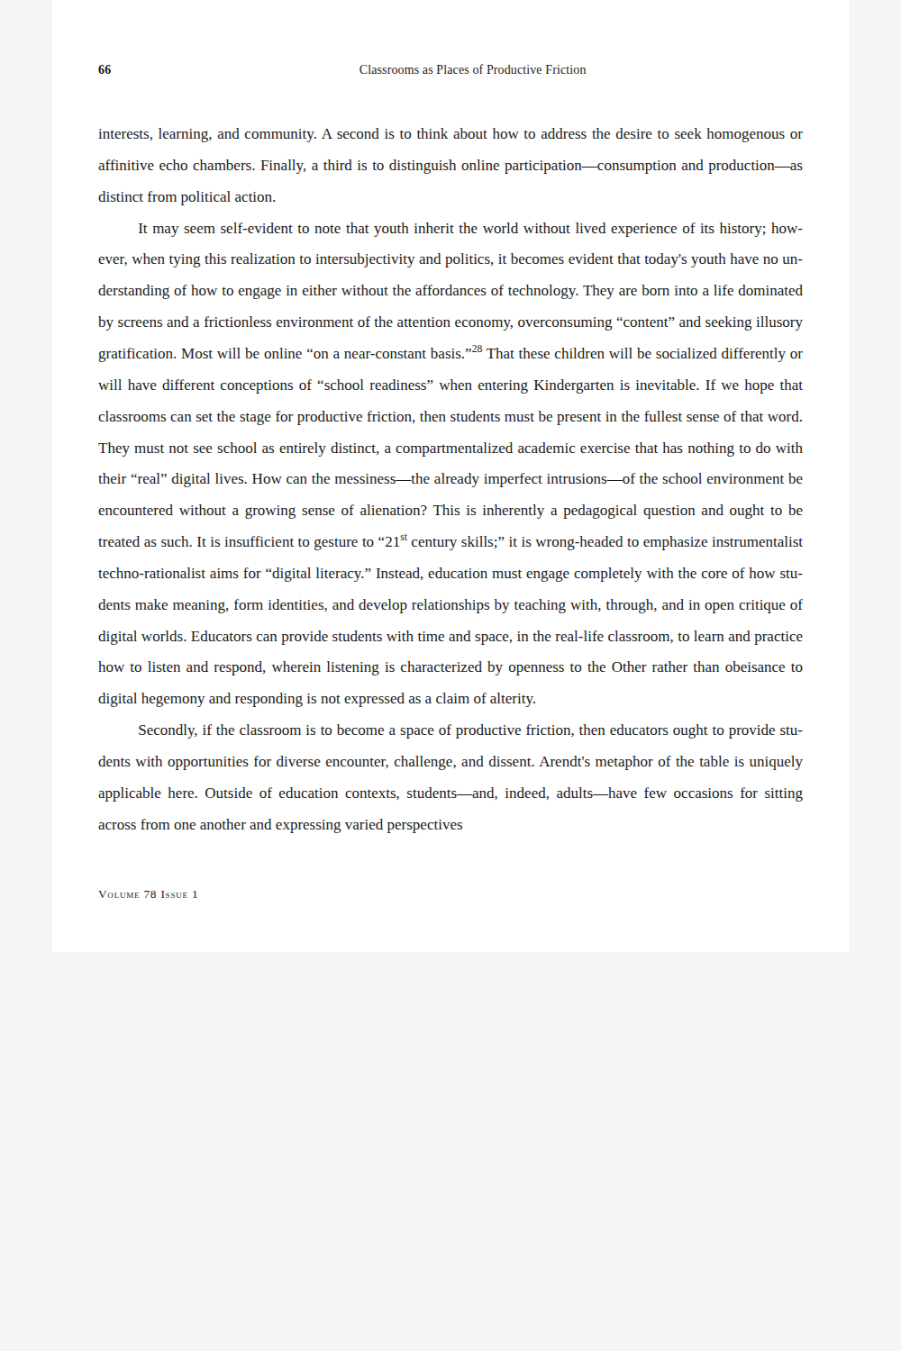66 Classrooms as Places of Productive Friction
interests, learning, and community. A second is to think about how to address the desire to seek homogenous or affinitive echo chambers. Finally, a third is to distinguish online participation—consumption and production—as distinct from political action.
It may seem self-evident to note that youth inherit the world without lived experience of its history; however, when tying this realization to intersubjectivity and politics, it becomes evident that today's youth have no understanding of how to engage in either without the affordances of technology. They are born into a life dominated by screens and a frictionless environment of the attention economy, overconsuming “content” and seeking illusory gratification. Most will be online “on a near-constant basis.”28 That these children will be socialized differently or will have different conceptions of “school readiness” when entering Kindergarten is inevitable. If we hope that classrooms can set the stage for productive friction, then students must be present in the fullest sense of that word. They must not see school as entirely distinct, a compartmentalized academic exercise that has nothing to do with their “real” digital lives. How can the messiness—the already imperfect intrusions—of the school environment be encountered without a growing sense of alienation? This is inherently a pedagogical question and ought to be treated as such. It is insufficient to gesture to “21st century skills;” it is wrong-headed to emphasize instrumentalist techno-rationalist aims for “digital literacy.” Instead, education must engage completely with the core of how students make meaning, form identities, and develop relationships by teaching with, through, and in open critique of digital worlds. Educators can provide students with time and space, in the real-life classroom, to learn and practice how to listen and respond, wherein listening is characterized by openness to the Other rather than obeisance to digital hegemony and responding is not expressed as a claim of alterity.
Secondly, if the classroom is to become a space of productive friction, then educators ought to provide students with opportunities for diverse encounter, challenge, and dissent. Arendt's metaphor of the table is uniquely applicable here. Outside of education contexts, students—and, indeed, adults—have few occasions for sitting across from one another and expressing varied perspectives
Volume 78 Issue 1